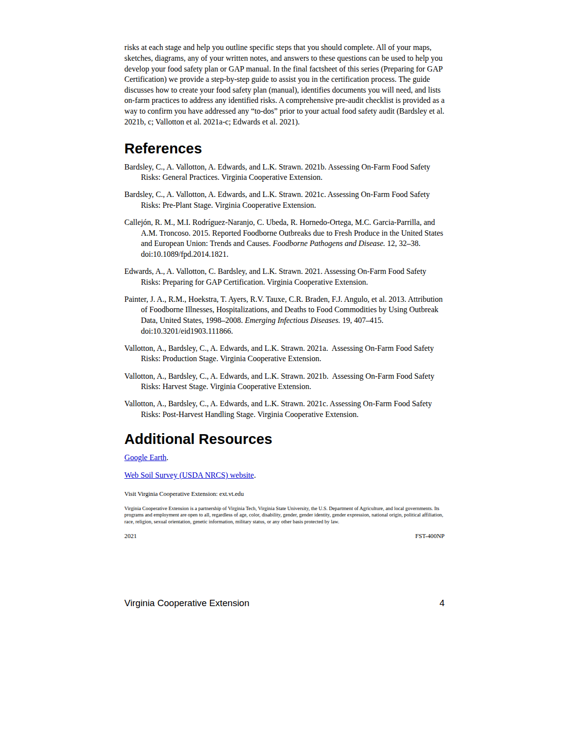risks at each stage and help you outline specific steps that you should complete. All of your maps, sketches, diagrams, any of your written notes, and answers to these questions can be used to help you develop your food safety plan or GAP manual. In the final factsheet of this series (Preparing for GAP Certification) we provide a step-by-step guide to assist you in the certification process. The guide discusses how to create your food safety plan (manual), identifies documents you will need, and lists on-farm practices to address any identified risks. A comprehensive pre-audit checklist is provided as a way to confirm you have addressed any “to-dos” prior to your actual food safety audit (Bardsley et al. 2021b, c; Vallotton et al. 2021a-c; Edwards et al. 2021).
References
Bardsley, C., A. Vallotton, A. Edwards, and L.K. Strawn. 2021b. Assessing On-Farm Food Safety Risks: General Practices. Virginia Cooperative Extension.
Bardsley, C., A. Vallotton, A. Edwards, and L.K. Strawn. 2021c. Assessing On-Farm Food Safety Risks: Pre-Plant Stage. Virginia Cooperative Extension.
Callejón, R. M., M.I. Rodríguez-Naranjo, C. Ubeda, R. Hornedo-Ortega, M.C. Garcia-Parrilla, and A.M. Troncoso. 2015. Reported Foodborne Outbreaks due to Fresh Produce in the United States and European Union: Trends and Causes. Foodborne Pathogens and Disease. 12, 32–38. doi:10.1089/fpd.2014.1821.
Edwards, A., A. Vallotton, C. Bardsley, and L.K. Strawn. 2021. Assessing On-Farm Food Safety Risks: Preparing for GAP Certification. Virginia Cooperative Extension.
Painter, J. A., R.M., Hoekstra, T. Ayers, R.V. Tauxe, C.R. Braden, F.J. Angulo, et al. 2013. Attribution of Foodborne Illnesses, Hospitalizations, and Deaths to Food Commodities by Using Outbreak Data, United States, 1998–2008. Emerging Infectious Diseases. 19, 407–415. doi:10.3201/eid1903.111866.
Vallotton, A., Bardsley, C., A. Edwards, and L.K. Strawn. 2021a. Assessing On-Farm Food Safety Risks: Production Stage. Virginia Cooperative Extension.
Vallotton, A., Bardsley, C., A. Edwards, and L.K. Strawn. 2021b. Assessing On-Farm Food Safety Risks: Harvest Stage. Virginia Cooperative Extension.
Vallotton, A., Bardsley, C., A. Edwards, and L.K. Strawn. 2021c. Assessing On-Farm Food Safety Risks: Post-Harvest Handling Stage. Virginia Cooperative Extension.
Additional Resources
Google Earth.
Web Soil Survey (USDA NRCS) website.
Visit Virginia Cooperative Extension: ext.vt.edu
Virginia Cooperative Extension is a partnership of Virginia Tech, Virginia State University, the U.S. Department of Agriculture, and local governments. Its programs and employment are open to all, regardless of age, color, disability, gender, gender identity, gender expression, national origin, political affiliation, race, religion, sexual orientation, genetic information, military status, or any other basis protected by law.
2021 FST-400NP
Virginia Cooperative Extension 4